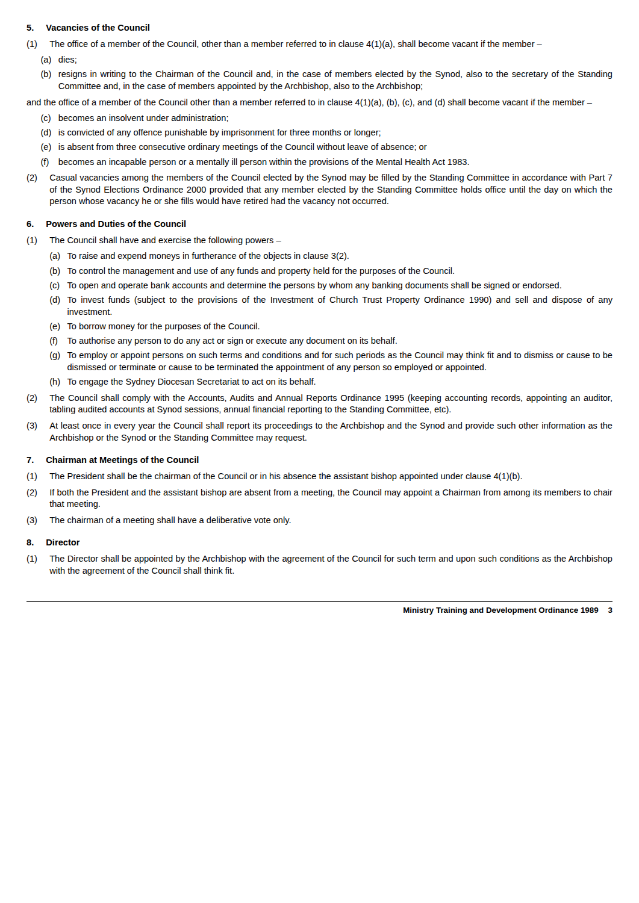5. Vacancies of the Council
(1) The office of a member of the Council, other than a member referred to in clause 4(1)(a), shall become vacant if the member –
(a) dies;
(b) resigns in writing to the Chairman of the Council and, in the case of members elected by the Synod, also to the secretary of the Standing Committee and, in the case of members appointed by the Archbishop, also to the Archbishop;
and the office of a member of the Council other than a member referred to in clause 4(1)(a), (b), (c), and (d) shall become vacant if the member –
(c) becomes an insolvent under administration;
(d) is convicted of any offence punishable by imprisonment for three months or longer;
(e) is absent from three consecutive ordinary meetings of the Council without leave of absence; or
(f) becomes an incapable person or a mentally ill person within the provisions of the Mental Health Act 1983.
(2) Casual vacancies among the members of the Council elected by the Synod may be filled by the Standing Committee in accordance with Part 7 of the Synod Elections Ordinance 2000 provided that any member elected by the Standing Committee holds office until the day on which the person whose vacancy he or she fills would have retired had the vacancy not occurred.
6. Powers and Duties of the Council
(1) The Council shall have and exercise the following powers –
(a) To raise and expend moneys in furtherance of the objects in clause 3(2).
(b) To control the management and use of any funds and property held for the purposes of the Council.
(c) To open and operate bank accounts and determine the persons by whom any banking documents shall be signed or endorsed.
(d) To invest funds (subject to the provisions of the Investment of Church Trust Property Ordinance 1990) and sell and dispose of any investment.
(e) To borrow money for the purposes of the Council.
(f) To authorise any person to do any act or sign or execute any document on its behalf.
(g) To employ or appoint persons on such terms and conditions and for such periods as the Council may think fit and to dismiss or cause to be dismissed or terminate or cause to be terminated the appointment of any person so employed or appointed.
(h) To engage the Sydney Diocesan Secretariat to act on its behalf.
(2) The Council shall comply with the Accounts, Audits and Annual Reports Ordinance 1995 (keeping accounting records, appointing an auditor, tabling audited accounts at Synod sessions, annual financial reporting to the Standing Committee, etc).
(3) At least once in every year the Council shall report its proceedings to the Archbishop and the Synod and provide such other information as the Archbishop or the Synod or the Standing Committee may request.
7. Chairman at Meetings of the Council
(1) The President shall be the chairman of the Council or in his absence the assistant bishop appointed under clause 4(1)(b).
(2) If both the President and the assistant bishop are absent from a meeting, the Council may appoint a Chairman from among its members to chair that meeting.
(3) The chairman of a meeting shall have a deliberative vote only.
8. Director
(1) The Director shall be appointed by the Archbishop with the agreement of the Council for such term and upon such conditions as the Archbishop with the agreement of the Council shall think fit.
Ministry Training and Development Ordinance 19893